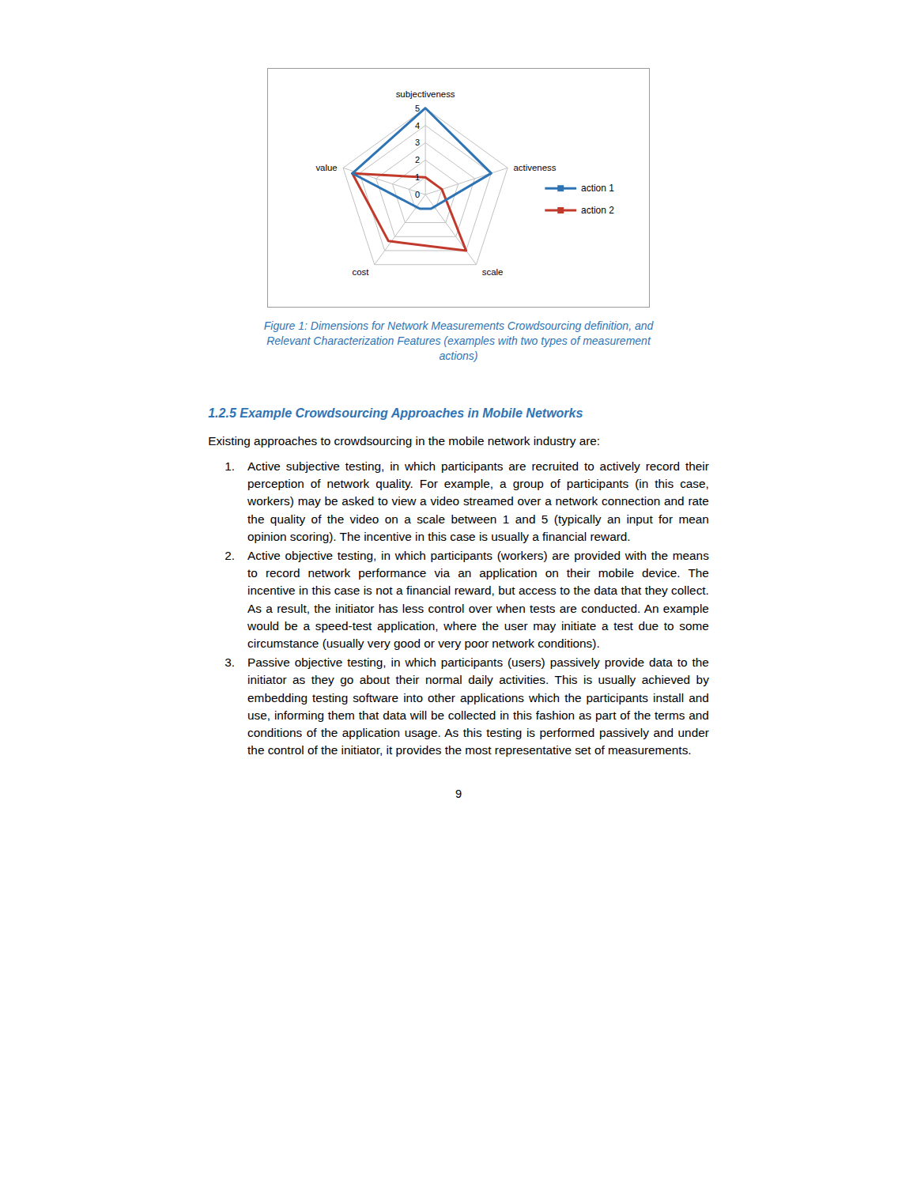5 4 3 2 1 0 subjectiveness activeness scale cost value action 1 action 2
Figure 1: Dimensions for Network Measurements Crowdsourcing definition, and Relevant Characterization Features (examples with two types of measurement actions)
1.2.5 Example Crowdsourcing Approaches in Mobile Networks
Existing approaches to crowdsourcing in the mobile network industry are:
Active subjective testing, in which participants are recruited to actively record their perception of network quality. For example, a group of participants (in this case, workers) may be asked to view a video streamed over a network connection and rate the quality of the video on a scale between 1 and 5 (typically an input for mean opinion scoring). The incentive in this case is usually a financial reward.
Active objective testing, in which participants (workers) are provided with the means to record network performance via an application on their mobile device. The incentive in this case is not a financial reward, but access to the data that they collect. As a result, the initiator has less control over when tests are conducted. An example would be a speed-test application, where the user may initiate a test due to some circumstance (usually very good or very poor network conditions).
Passive objective testing, in which participants (users) passively provide data to the initiator as they go about their normal daily activities. This is usually achieved by embedding testing software into other applications which the participants install and use, informing them that data will be collected in this fashion as part of the terms and conditions of the application usage. As this testing is performed passively and under the control of the initiator, it provides the most representative set of measurements.
9